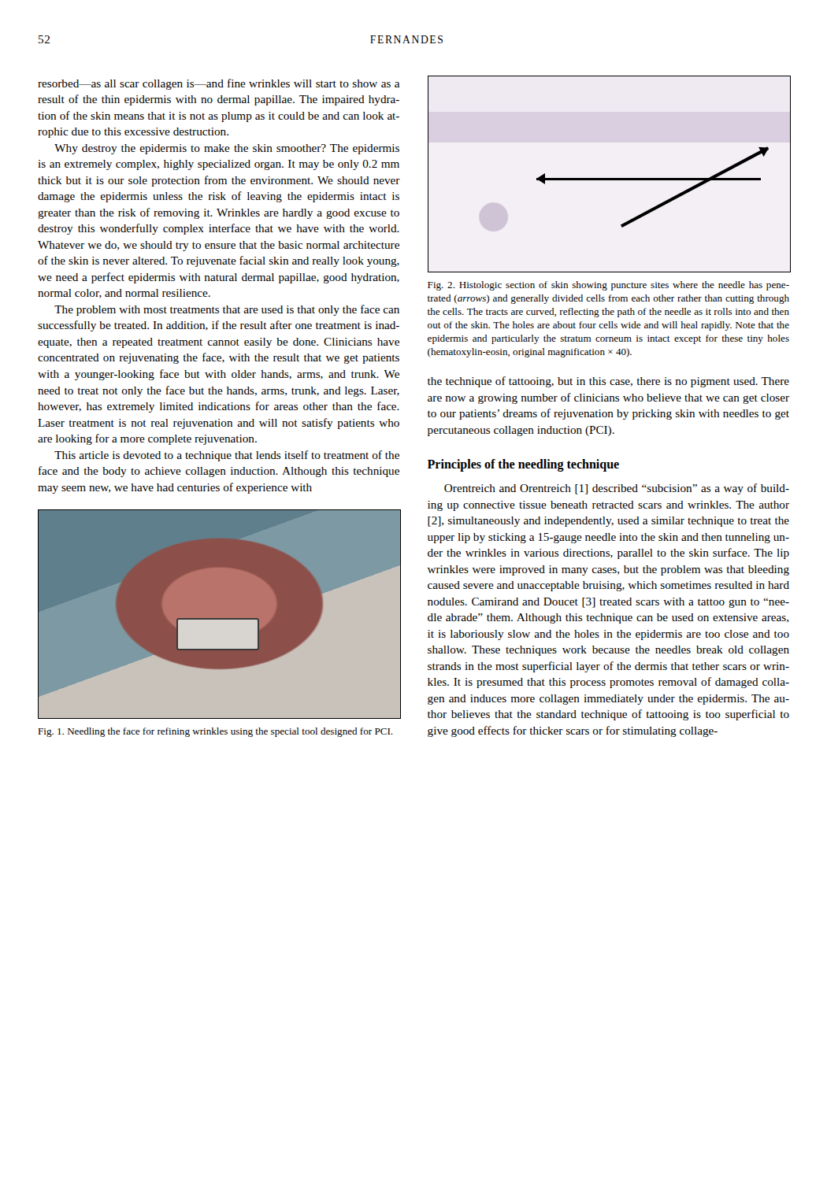52 Fernandes
resorbed—as all scar collagen is—and fine wrinkles will start to show as a result of the thin epidermis with no dermal papillae. The impaired hydration of the skin means that it is not as plump as it could be and can look atrophic due to this excessive destruction.
Why destroy the epidermis to make the skin smoother? The epidermis is an extremely complex, highly specialized organ. It may be only 0.2 mm thick but it is our sole protection from the environment. We should never damage the epidermis unless the risk of leaving the epidermis intact is greater than the risk of removing it. Wrinkles are hardly a good excuse to destroy this wonderfully complex interface that we have with the world. Whatever we do, we should try to ensure that the basic normal architecture of the skin is never altered. To rejuvenate facial skin and really look young, we need a perfect epidermis with natural dermal papillae, good hydration, normal color, and normal resilience.
The problem with most treatments that are used is that only the face can successfully be treated. In addition, if the result after one treatment is inadequate, then a repeated treatment cannot easily be done. Clinicians have concentrated on rejuvenating the face, with the result that we get patients with a younger-looking face but with older hands, arms, and trunk. We need to treat not only the face but the hands, arms, trunk, and legs. Laser, however, has extremely limited indications for areas other than the face. Laser treatment is not real rejuvenation and will not satisfy patients who are looking for a more complete rejuvenation.
This article is devoted to a technique that lends itself to treatment of the face and the body to achieve collagen induction. Although this technique may seem new, we have had centuries of experience with
Fig. 1. Needling the face for refining wrinkles using the special tool designed for PCI.
Fig. 2. Histologic section of skin showing puncture sites where the needle has penetrated (arrows) and generally divided cells from each other rather than cutting through the cells. The tracts are curved, reflecting the path of the needle as it rolls into and then out of the skin. The holes are about four cells wide and will heal rapidly. Note that the epidermis and particularly the stratum corneum is intact except for these tiny holes (hematoxylin-eosin, original magnification × 40).
the technique of tattooing, but in this case, there is no pigment used. There are now a growing number of clinicians who believe that we can get closer to our patients’ dreams of rejuvenation by pricking skin with needles to get percutaneous collagen induction (PCI).
Principles of the needling technique
Orentreich and Orentreich [1] described “subcision” as a way of building up connective tissue beneath retracted scars and wrinkles. The author [2], simultaneously and independently, used a similar technique to treat the upper lip by sticking a 15-gauge needle into the skin and then tunneling under the wrinkles in various directions, parallel to the skin surface. The lip wrinkles were improved in many cases, but the problem was that bleeding caused severe and unacceptable bruising, which sometimes resulted in hard nodules. Camirand and Doucet [3] treated scars with a tattoo gun to “needle abrade” them. Although this technique can be used on extensive areas, it is laboriously slow and the holes in the epidermis are too close and too shallow. These techniques work because the needles break old collagen strands in the most superficial layer of the dermis that tether scars or wrinkles. It is presumed that this process promotes removal of damaged collagen and induces more collagen immediately under the epidermis. The author believes that the standard technique of tattooing is too superficial to give good effects for thicker scars or for stimulating collage-